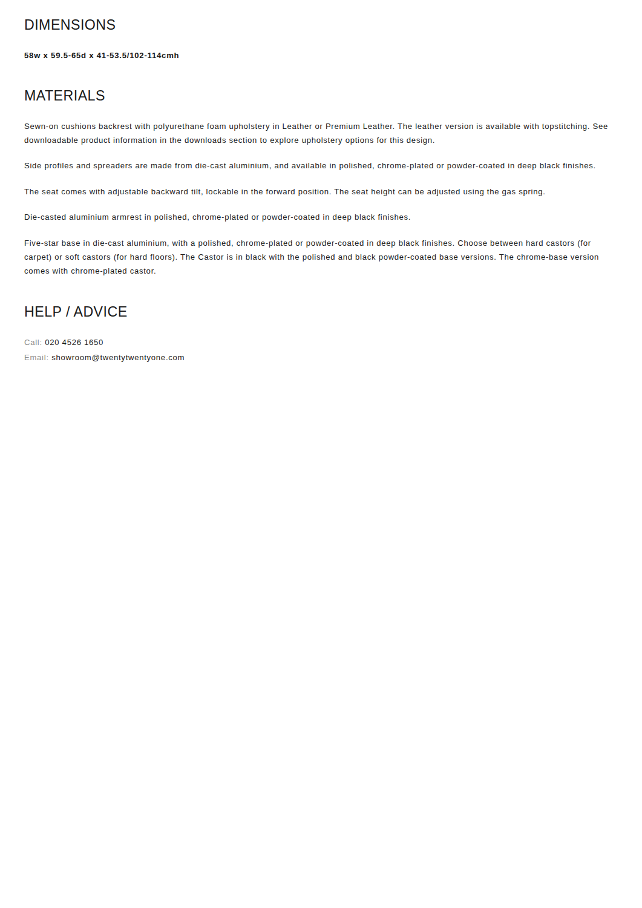DIMENSIONS
58w x 59.5-65d x 41-53.5/102-114cmh
MATERIALS
Sewn-on cushions backrest with polyurethane foam upholstery in Leather or Premium Leather. The leather version is available with topstitching. See downloadable product information in the downloads section to explore upholstery options for this design.
Side profiles and spreaders are made from die-cast aluminium, and available in polished, chrome-plated or powder-coated in deep black finishes.
The seat comes with adjustable backward tilt, lockable in the forward position. The seat height can be adjusted using the gas spring.
Die-casted aluminium armrest in polished, chrome-plated or powder-coated in deep black finishes.
Five-star base in die-cast aluminium, with a polished, chrome-plated or powder-coated in deep black finishes. Choose between hard castors (for carpet) or soft castors (for hard floors). The Castor is in black with the polished and black powder-coated base versions. The chrome-base version comes with chrome-plated castor.
HELP / ADVICE
Call: 020 4526 1650
Email: showroom@twentytwentyone.com